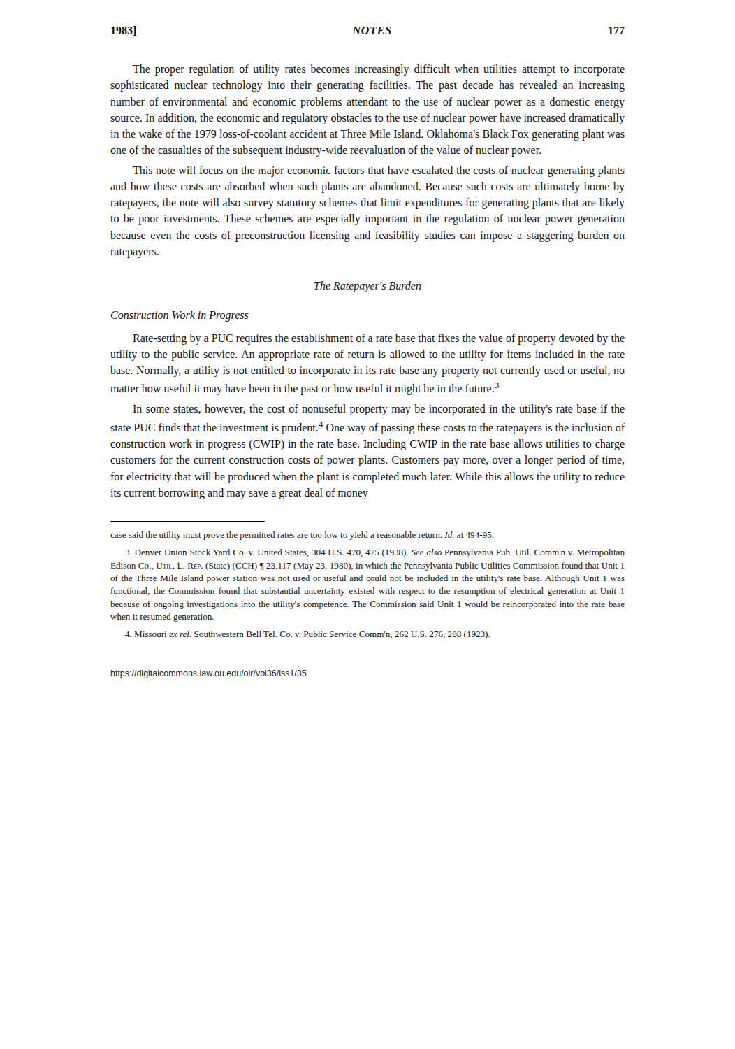1983] NOTES 177
The proper regulation of utility rates becomes increasingly difficult when utilities attempt to incorporate sophisticated nuclear technology into their generating facilities. The past decade has revealed an increasing number of environmental and economic problems attendant to the use of nuclear power as a domestic energy source. In addition, the economic and regulatory obstacles to the use of nuclear power have increased dramatically in the wake of the 1979 loss-of-coolant accident at Three Mile Island. Oklahoma's Black Fox generating plant was one of the casualties of the subsequent industry-wide reevaluation of the value of nuclear power.
This note will focus on the major economic factors that have escalated the costs of nuclear generating plants and how these costs are absorbed when such plants are abandoned. Because such costs are ultimately borne by ratepayers, the note will also survey statutory schemes that limit expenditures for generating plants that are likely to be poor investments. These schemes are especially important in the regulation of nuclear power generation because even the costs of preconstruction licensing and feasibility studies can impose a staggering burden on ratepayers.
The Ratepayer's Burden
Construction Work in Progress
Rate-setting by a PUC requires the establishment of a rate base that fixes the value of property devoted by the utility to the public service. An appropriate rate of return is allowed to the utility for items included in the rate base. Normally, a utility is not entitled to incorporate in its rate base any property not currently used or useful, no matter how useful it may have been in the past or how useful it might be in the future.3
In some states, however, the cost of nonuseful property may be incorporated in the utility's rate base if the state PUC finds that the investment is prudent.4 One way of passing these costs to the ratepayers is the inclusion of construction work in progress (CWIP) in the rate base. Including CWIP in the rate base allows utilities to charge customers for the current construction costs of power plants. Customers pay more, over a longer period of time, for electricity that will be produced when the plant is completed much later. While this allows the utility to reduce its current borrowing and may save a great deal of money
case said the utility must prove the permitted rates are too low to yield a reasonable return. Id. at 494-95.
3. Denver Union Stock Yard Co. v. United States, 304 U.S. 470, 475 (1938). See also Pennsylvania Pub. Util. Comm'n v. Metropolitan Edison Co., Util. L. Rep. (State) (CCH) ¶ 23,117 (May 23, 1980), in which the Pennsylvania Public Utilities Commission found that Unit 1 of the Three Mile Island power station was not used or useful and could not be included in the utility's rate base. Although Unit 1 was functional, the Commission found that substantial uncertainty existed with respect to the resumption of electrical generation at Unit 1 because of ongoing investigations into the utility's competence. The Commission said Unit 1 would be reincorporated into the rate base when it resumed generation.
4. Missouri ex rel. Southwestern Bell Tel. Co. v. Public Service Comm'n, 262 U.S. 276, 288 (1923).
https://digitalcommons.law.ou.edu/olr/vol36/iss1/35